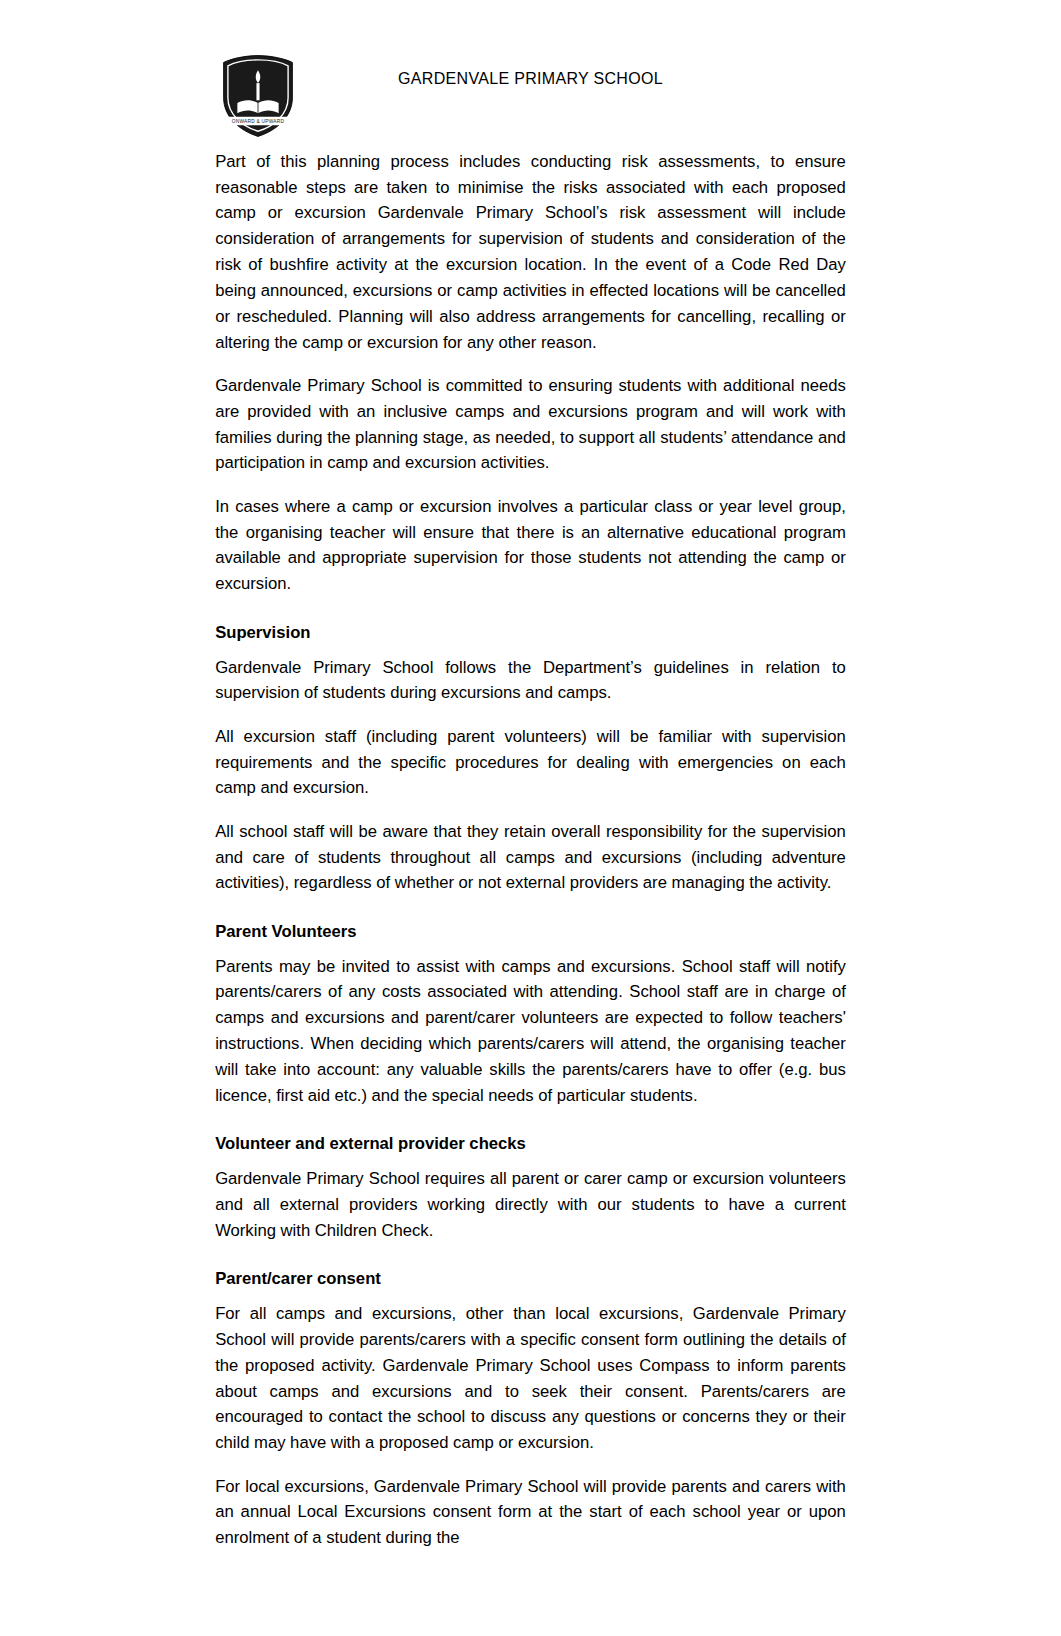Gardenvale Primary School crest ONWARD & UPWARD
GARDENVALE PRIMARY SCHOOL
Part of this planning process includes conducting risk assessments, to ensure reasonable steps are taken to minimise the risks associated with each proposed camp or excursion Gardenvale Primary School’s risk assessment will include consideration of arrangements for supervision of students and consideration of the risk of bushfire activity at the excursion location. In the event of a Code Red Day being announced, excursions or camp activities in effected locations will be cancelled or rescheduled. Planning will also address arrangements for cancelling, recalling or altering the camp or excursion for any other reason.
Gardenvale Primary School is committed to ensuring students with additional needs are provided with an inclusive camps and excursions program and will work with families during the planning stage, as needed, to support all students’ attendance and participation in camp and excursion activities.
In cases where a camp or excursion involves a particular class or year level group, the organising teacher will ensure that there is an alternative educational program available and appropriate supervision for those students not attending the camp or excursion.
Supervision
Gardenvale Primary School follows the Department’s guidelines in relation to supervision of students during excursions and camps.
All excursion staff (including parent volunteers) will be familiar with supervision requirements and the specific procedures for dealing with emergencies on each camp and excursion.
All school staff will be aware that they retain overall responsibility for the supervision and care of students throughout all camps and excursions (including adventure activities), regardless of whether or not external providers are managing the activity.
Parent Volunteers
Parents may be invited to assist with camps and excursions. School staff will notify parents/carers of any costs associated with attending. School staff are in charge of camps and excursions and parent/carer volunteers are expected to follow teachers' instructions. When deciding which parents/carers will attend, the organising teacher will take into account: any valuable skills the parents/carers have to offer (e.g. bus licence, first aid etc.) and the special needs of particular students.
Volunteer and external provider checks
Gardenvale Primary School requires all parent or carer camp or excursion volunteers and all external providers working directly with our students to have a current Working with Children Check.
Parent/carer consent
For all camps and excursions, other than local excursions, Gardenvale Primary School will provide parents/carers with a specific consent form outlining the details of the proposed activity. Gardenvale Primary School uses Compass to inform parents about camps and excursions and to seek their consent. Parents/carers are encouraged to contact the school to discuss any questions or concerns they or their child may have with a proposed camp or excursion.
For local excursions, Gardenvale Primary School will provide parents and carers with an annual Local Excursions consent form at the start of each school year or upon enrolment of a student during the